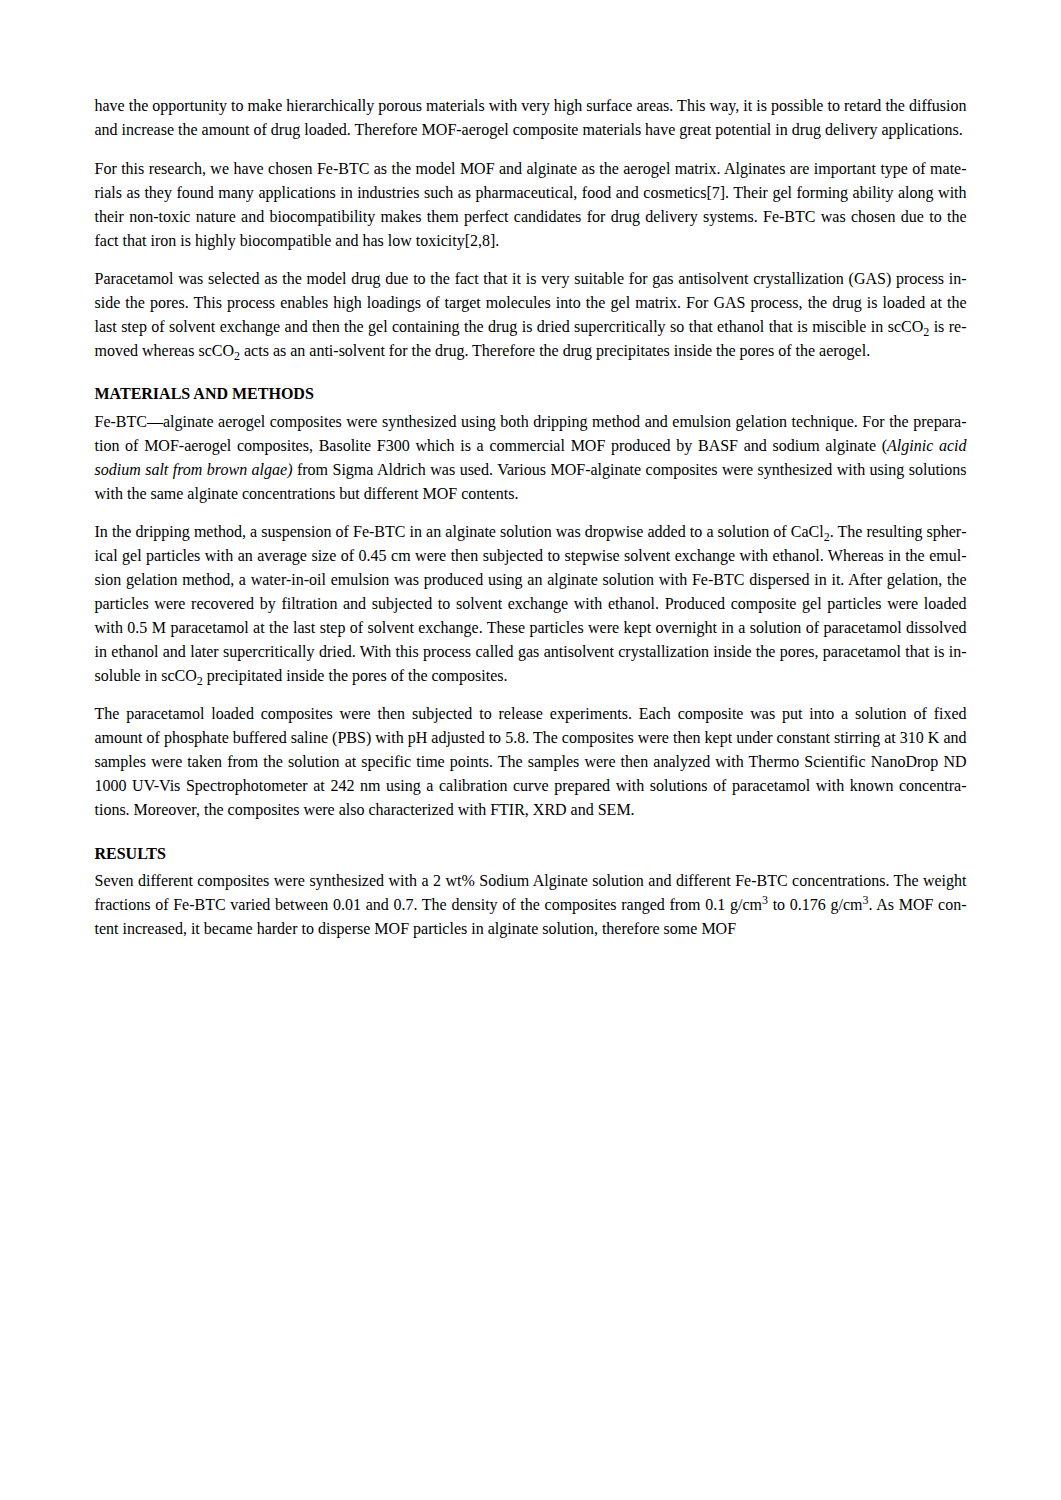have the opportunity to make hierarchically porous materials with very high surface areas. This way, it is possible to retard the diffusion and increase the amount of drug loaded. Therefore MOF-aerogel composite materials have great potential in drug delivery applications.
For this research, we have chosen Fe-BTC as the model MOF and alginate as the aerogel matrix. Alginates are important type of materials as they found many applications in industries such as pharmaceutical, food and cosmetics[7]. Their gel forming ability along with their non-toxic nature and biocompatibility makes them perfect candidates for drug delivery systems. Fe-BTC was chosen due to the fact that iron is highly biocompatible and has low toxicity[2,8].
Paracetamol was selected as the model drug due to the fact that it is very suitable for gas antisolvent crystallization (GAS) process inside the pores. This process enables high loadings of target molecules into the gel matrix. For GAS process, the drug is loaded at the last step of solvent exchange and then the gel containing the drug is dried supercritically so that ethanol that is miscible in scCO2 is removed whereas scCO2 acts as an anti-solvent for the drug. Therefore the drug precipitates inside the pores of the aerogel.
MATERIALS AND METHODS
Fe-BTC—alginate aerogel composites were synthesized using both dripping method and emulsion gelation technique. For the preparation of MOF-aerogel composites, Basolite F300 which is a commercial MOF produced by BASF and sodium alginate (Alginic acid sodium salt from brown algae) from Sigma Aldrich was used. Various MOF-alginate composites were synthesized with using solutions with the same alginate concentrations but different MOF contents.
In the dripping method, a suspension of Fe-BTC in an alginate solution was dropwise added to a solution of CaCl2. The resulting spherical gel particles with an average size of 0.45 cm were then subjected to stepwise solvent exchange with ethanol. Whereas in the emulsion gelation method, a water-in-oil emulsion was produced using an alginate solution with Fe-BTC dispersed in it. After gelation, the particles were recovered by filtration and subjected to solvent exchange with ethanol. Produced composite gel particles were loaded with 0.5 M paracetamol at the last step of solvent exchange. These particles were kept overnight in a solution of paracetamol dissolved in ethanol and later supercritically dried. With this process called gas antisolvent crystallization inside the pores, paracetamol that is insoluble in scCO2 precipitated inside the pores of the composites.
The paracetamol loaded composites were then subjected to release experiments. Each composite was put into a solution of fixed amount of phosphate buffered saline (PBS) with pH adjusted to 5.8. The composites were then kept under constant stirring at 310 K and samples were taken from the solution at specific time points. The samples were then analyzed with Thermo Scientific NanoDrop ND 1000 UV-Vis Spectrophotometer at 242 nm using a calibration curve prepared with solutions of paracetamol with known concentrations. Moreover, the composites were also characterized with FTIR, XRD and SEM.
RESULTS
Seven different composites were synthesized with a 2 wt% Sodium Alginate solution and different Fe-BTC concentrations. The weight fractions of Fe-BTC varied between 0.01 and 0.7. The density of the composites ranged from 0.1 g/cm3 to 0.176 g/cm3. As MOF content increased, it became harder to disperse MOF particles in alginate solution, therefore some MOF